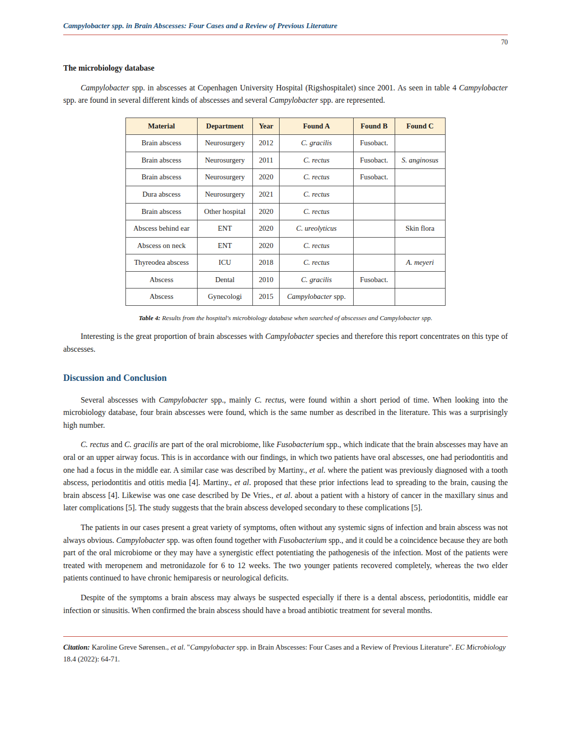Campylobacter spp. in Brain Abscesses: Four Cases and a Review of Previous Literature
70
The microbiology database
Campylobacter spp. in abscesses at Copenhagen University Hospital (Rigshospitalet) since 2001. As seen in table 4 Campylobacter spp. are found in several different kinds of abscesses and several Campylobacter spp. are represented.
Table 4: Results from the hospital's microbiology database when searched of abscesses and Campylobacter spp.
| Material | Department | Year | Found A | Found B | Found C |
| --- | --- | --- | --- | --- | --- |
| Brain abscess | Neurosurgery | 2012 | C. gracilis | Fusobact. | |
| Brain abscess | Neurosurgery | 2011 | C. rectus | Fusobact. | S. anginosus |
| Brain abscess | Neurosurgery | 2020 | C. rectus | Fusobact. | |
| Dura abscess | Neurosurgery | 2021 | C. rectus | | |
| Brain abscess | Other hospital | 2020 | C. rectus | | |
| Abscess behind ear | ENT | 2020 | C. ureolyticus | | Skin flora |
| Abscess on neck | ENT | 2020 | C. rectus | | |
| Thyreodea abscess | ICU | 2018 | C. rectus | | A. meyeri |
| Abscess | Dental | 2010 | C. gracilis | Fusobact. | |
| Abscess | Gynecologi | 2015 | Campylobacter spp. | | |
Interesting is the great proportion of brain abscesses with Campylobacter species and therefore this report concentrates on this type of abscesses.
Discussion and Conclusion
Several abscesses with Campylobacter spp., mainly C. rectus, were found within a short period of time. When looking into the microbiology database, four brain abscesses were found, which is the same number as described in the literature. This was a surprisingly high number.
C. rectus and C. gracilis are part of the oral microbiome, like Fusobacterium spp., which indicate that the brain abscesses may have an oral or an upper airway focus. This is in accordance with our findings, in which two patients have oral abscesses, one had periodontitis and one had a focus in the middle ear. A similar case was described by Martiny., et al. where the patient was previously diagnosed with a tooth abscess, periodontitis and otitis media [4]. Martiny., et al. proposed that these prior infections lead to spreading to the brain, causing the brain abscess [4]. Likewise was one case described by De Vries., et al. about a patient with a history of cancer in the maxillary sinus and later complications [5]. The study suggests that the brain abscess developed secondary to these complications [5].
The patients in our cases present a great variety of symptoms, often without any systemic signs of infection and brain abscess was not always obvious. Campylobacter spp. was often found together with Fusobacterium spp., and it could be a coincidence because they are both part of the oral microbiome or they may have a synergistic effect potentiating the pathogenesis of the infection. Most of the patients were treated with meropenem and metronidazole for 6 to 12 weeks. The two younger patients recovered completely, whereas the two elder patients continued to have chronic hemiparesis or neurological deficits.
Despite of the symptoms a brain abscess may always be suspected especially if there is a dental abscess, periodontitis, middle ear infection or sinusitis. When confirmed the brain abscess should have a broad antibiotic treatment for several months.
Citation: Karoline Greve Sørensen., et al. "Campylobacter spp. in Brain Abscesses: Four Cases and a Review of Previous Literature". EC Microbiology 18.4 (2022): 64-71.